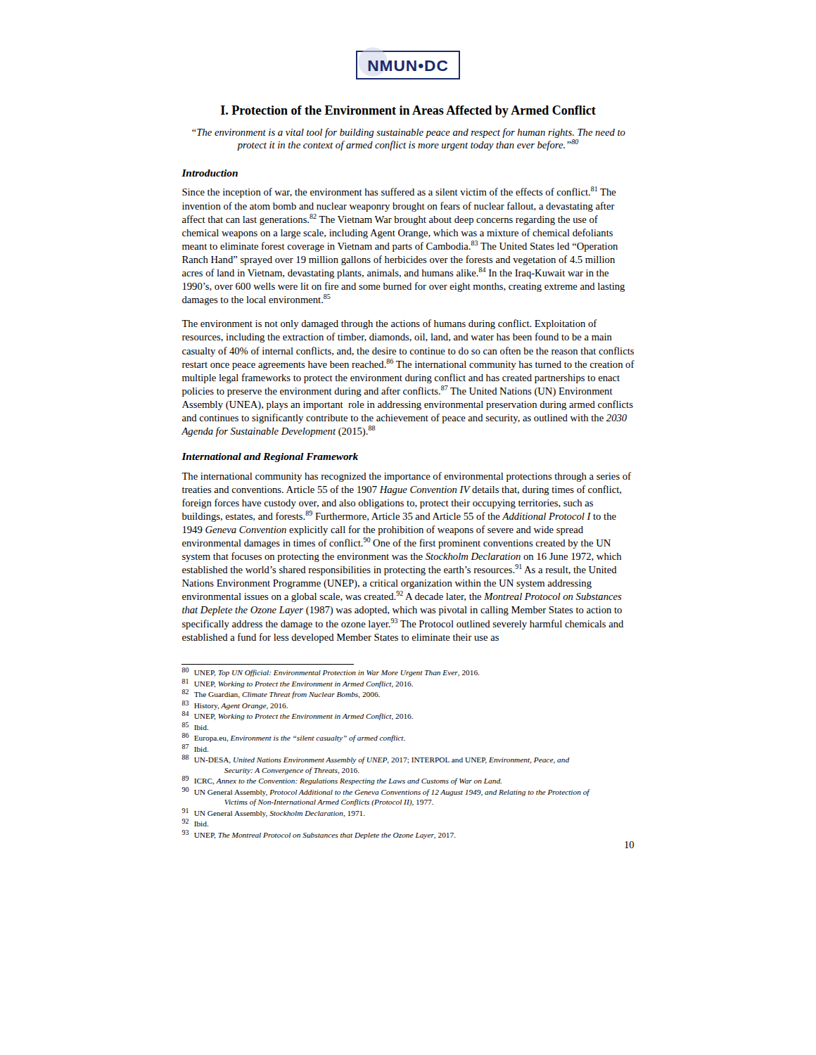NMUN•DC
I. Protection of the Environment in Areas Affected by Armed Conflict
“The environment is a vital tool for building sustainable peace and respect for human rights. The need to protect it in the context of armed conflict is more urgent today than ever before.”80
Introduction
Since the inception of war, the environment has suffered as a silent victim of the effects of conflict.81 The invention of the atom bomb and nuclear weaponry brought on fears of nuclear fallout, a devastating after affect that can last generations.82 The Vietnam War brought about deep concerns regarding the use of chemical weapons on a large scale, including Agent Orange, which was a mixture of chemical defoliants meant to eliminate forest coverage in Vietnam and parts of Cambodia.83 The United States led “Operation Ranch Hand” sprayed over 19 million gallons of herbicides over the forests and vegetation of 4.5 million acres of land in Vietnam, devastating plants, animals, and humans alike.84 In the Iraq-Kuwait war in the 1990’s, over 600 wells were lit on fire and some burned for over eight months, creating extreme and lasting damages to the local environment.85
The environment is not only damaged through the actions of humans during conflict. Exploitation of resources, including the extraction of timber, diamonds, oil, land, and water has been found to be a main casualty of 40% of internal conflicts, and, the desire to continue to do so can often be the reason that conflicts restart once peace agreements have been reached.86 The international community has turned to the creation of multiple legal frameworks to protect the environment during conflict and has created partnerships to enact policies to preserve the environment during and after conflicts.87 The United Nations (UN) Environment Assembly (UNEA), plays an important role in addressing environmental preservation during armed conflicts and continues to significantly contribute to the achievement of peace and security, as outlined with the 2030 Agenda for Sustainable Development (2015).88
International and Regional Framework
The international community has recognized the importance of environmental protections through a series of treaties and conventions. Article 55 of the 1907 Hague Convention IV details that, during times of conflict, foreign forces have custody over, and also obligations to, protect their occupying territories, such as buildings, estates, and forests.89 Furthermore, Article 35 and Article 55 of the Additional Protocol I to the 1949 Geneva Convention explicitly call for the prohibition of weapons of severe and wide spread environmental damages in times of conflict.90 One of the first prominent conventions created by the UN system that focuses on protecting the environment was the Stockholm Declaration on 16 June 1972, which established the world’s shared responsibilities in protecting the earth’s resources.91 As a result, the United Nations Environment Programme (UNEP), a critical organization within the UN system addressing environmental issues on a global scale, was created.92 A decade later, the Montreal Protocol on Substances that Deplete the Ozone Layer (1987) was adopted, which was pivotal in calling Member States to action to specifically address the damage to the ozone layer.93 The Protocol outlined severely harmful chemicals and established a fund for less developed Member States to eliminate their use as
80 UNEP, Top UN Official: Environmental Protection in War More Urgent Than Ever, 2016.
81 UNEP, Working to Protect the Environment in Armed Conflict, 2016.
82 The Guardian, Climate Threat from Nuclear Bombs, 2006.
83 History, Agent Orange, 2016.
84 UNEP, Working to Protect the Environment in Armed Conflict, 2016.
85 Ibid.
86 Europa.eu, Environment is the “silent casualty” of armed conflict.
87 Ibid.
88 UN-DESA, United Nations Environment Assembly of UNEP, 2017; INTERPOL and UNEP, Environment, Peace, and Security: A Convergence of Threats, 2016.
89 ICRC, Annex to the Convention: Regulations Respecting the Laws and Customs of War on Land.
90 UN General Assembly, Protocol Additional to the Geneva Conventions of 12 August 1949, and Relating to the Protection of Victims of Non-International Armed Conflicts (Protocol II), 1977.
91 UN General Assembly, Stockholm Declaration, 1971.
92 Ibid.
93 UNEP, The Montreal Protocol on Substances that Deplete the Ozone Layer, 2017.
10